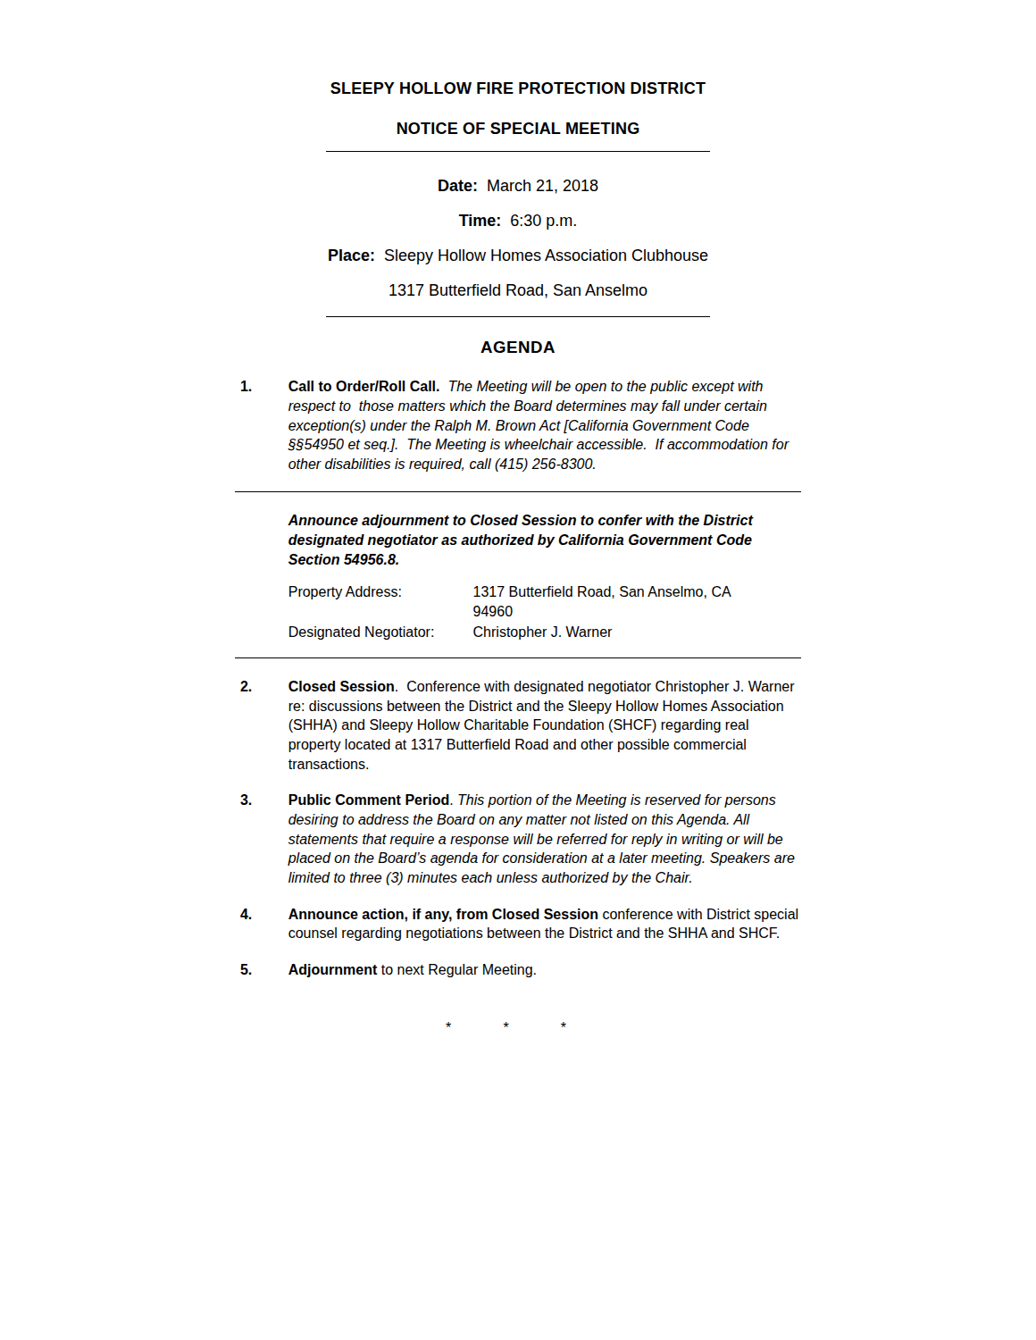SLEEPY HOLLOW FIRE PROTECTION DISTRICT
NOTICE OF SPECIAL MEETING
Date: March 21, 2018
Time: 6:30 p.m.
Place: Sleepy Hollow Homes Association Clubhouse
1317 Butterfield Road, San Anselmo
AGENDA
1. Call to Order/Roll Call. The Meeting will be open to the public except with respect to those matters which the Board determines may fall under certain exception(s) under the Ralph M. Brown Act [California Government Code §§54950 et seq.]. The Meeting is wheelchair accessible. If accommodation for other disabilities is required, call (415) 256-8300.
Announce adjournment to Closed Session to confer with the District designated negotiator as authorized by California Government Code Section 54956.8.
| Property Address: | 1317 Butterfield Road, San Anselmo, CA 94960 |
| Designated Negotiator: | Christopher J. Warner |
2. Closed Session. Conference with designated negotiator Christopher J. Warner re: discussions between the District and the Sleepy Hollow Homes Association (SHHA) and Sleepy Hollow Charitable Foundation (SHCF) regarding real property located at 1317 Butterfield Road and other possible commercial transactions.
3. Public Comment Period. This portion of the Meeting is reserved for persons desiring to address the Board on any matter not listed on this Agenda. All statements that require a response will be referred for reply in writing or will be placed on the Board’s agenda for consideration at a later meeting. Speakers are limited to three (3) minutes each unless authorized by the Chair.
4. Announce action, if any, from Closed Session conference with District special counsel regarding negotiations between the District and the SHHA and SHCF.
5. Adjournment to next Regular Meeting.
* * *